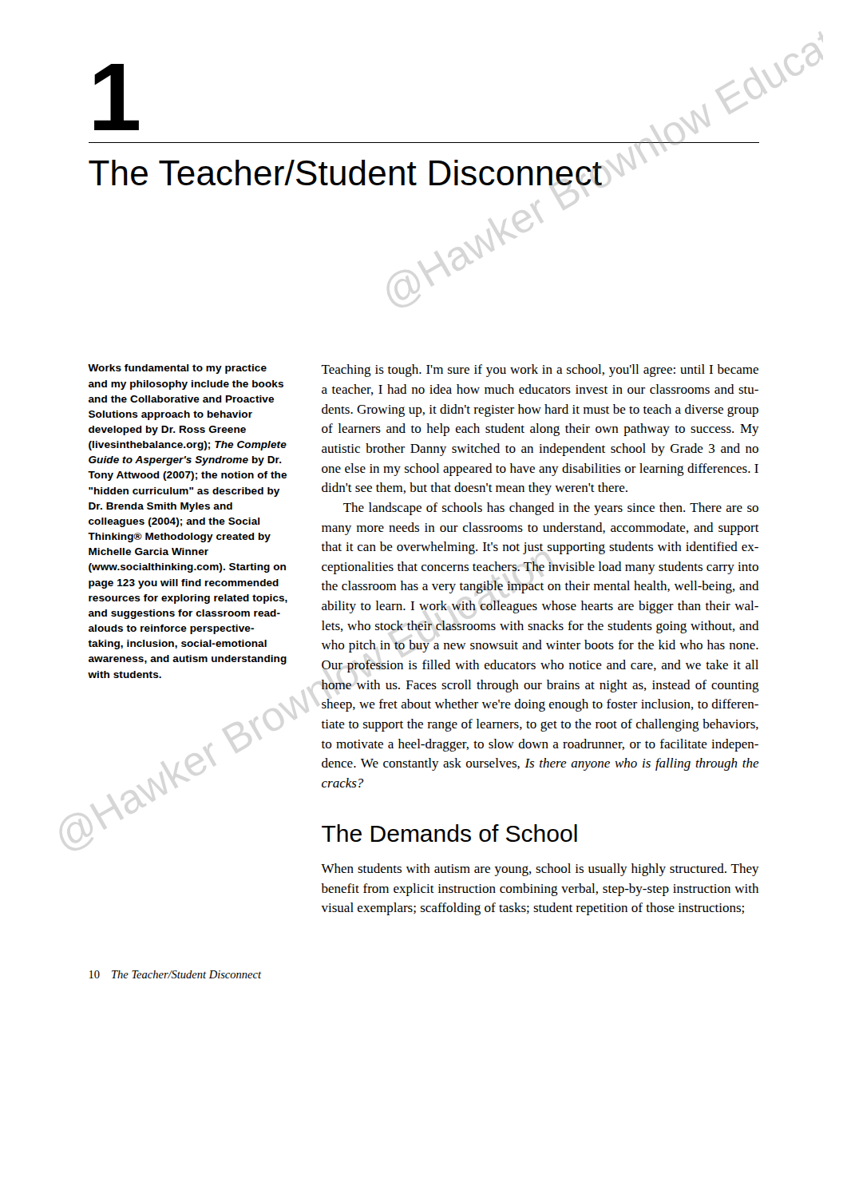@Hawker Brownlow Education @Hawker Brownlow Education
1
The Teacher/Student Disconnect
Works fundamental to my practice and my philosophy include the books and the Collaborative and Proactive Solutions approach to behavior developed by Dr. Ross Greene (livesinthebalance.org); The Complete Guide to Asperger's Syndrome by Dr. Tony Attwood (2007); the notion of the "hidden curriculum" as described by Dr. Brenda Smith Myles and colleagues (2004); and the Social Thinking® Methodology created by Michelle Garcia Winner (www.socialthinking.com). Starting on page 123 you will find recommended resources for exploring related topics, and suggestions for classroom read-alouds to reinforce perspective-taking, inclusion, social-emotional awareness, and autism understanding with students.
Teaching is tough. I'm sure if you work in a school, you'll agree: until I became a teacher, I had no idea how much educators invest in our classrooms and students. Growing up, it didn't register how hard it must be to teach a diverse group of learners and to help each student along their own pathway to success. My autistic brother Danny switched to an independent school by Grade 3 and no one else in my school appeared to have any disabilities or learning differences. I didn't see them, but that doesn't mean they weren't there.
The landscape of schools has changed in the years since then. There are so many more needs in our classrooms to understand, accommodate, and support that it can be overwhelming. It's not just supporting students with identified exceptionalities that concerns teachers. The invisible load many students carry into the classroom has a very tangible impact on their mental health, well-being, and ability to learn. I work with colleagues whose hearts are bigger than their wallets, who stock their classrooms with snacks for the students going without, and who pitch in to buy a new snowsuit and winter boots for the kid who has none. Our profession is filled with educators who notice and care, and we take it all home with us. Faces scroll through our brains at night as, instead of counting sheep, we fret about whether we're doing enough to foster inclusion, to differentiate to support the range of learners, to get to the root of challenging behaviors, to motivate a heel-dragger, to slow down a roadrunner, or to facilitate independence. We constantly ask ourselves, Is there anyone who is falling through the cracks?
The Demands of School
When students with autism are young, school is usually highly structured. They benefit from explicit instruction combining verbal, step-by-step instruction with visual exemplars; scaffolding of tasks; student repetition of those instructions;
10 The Teacher/Student Disconnect